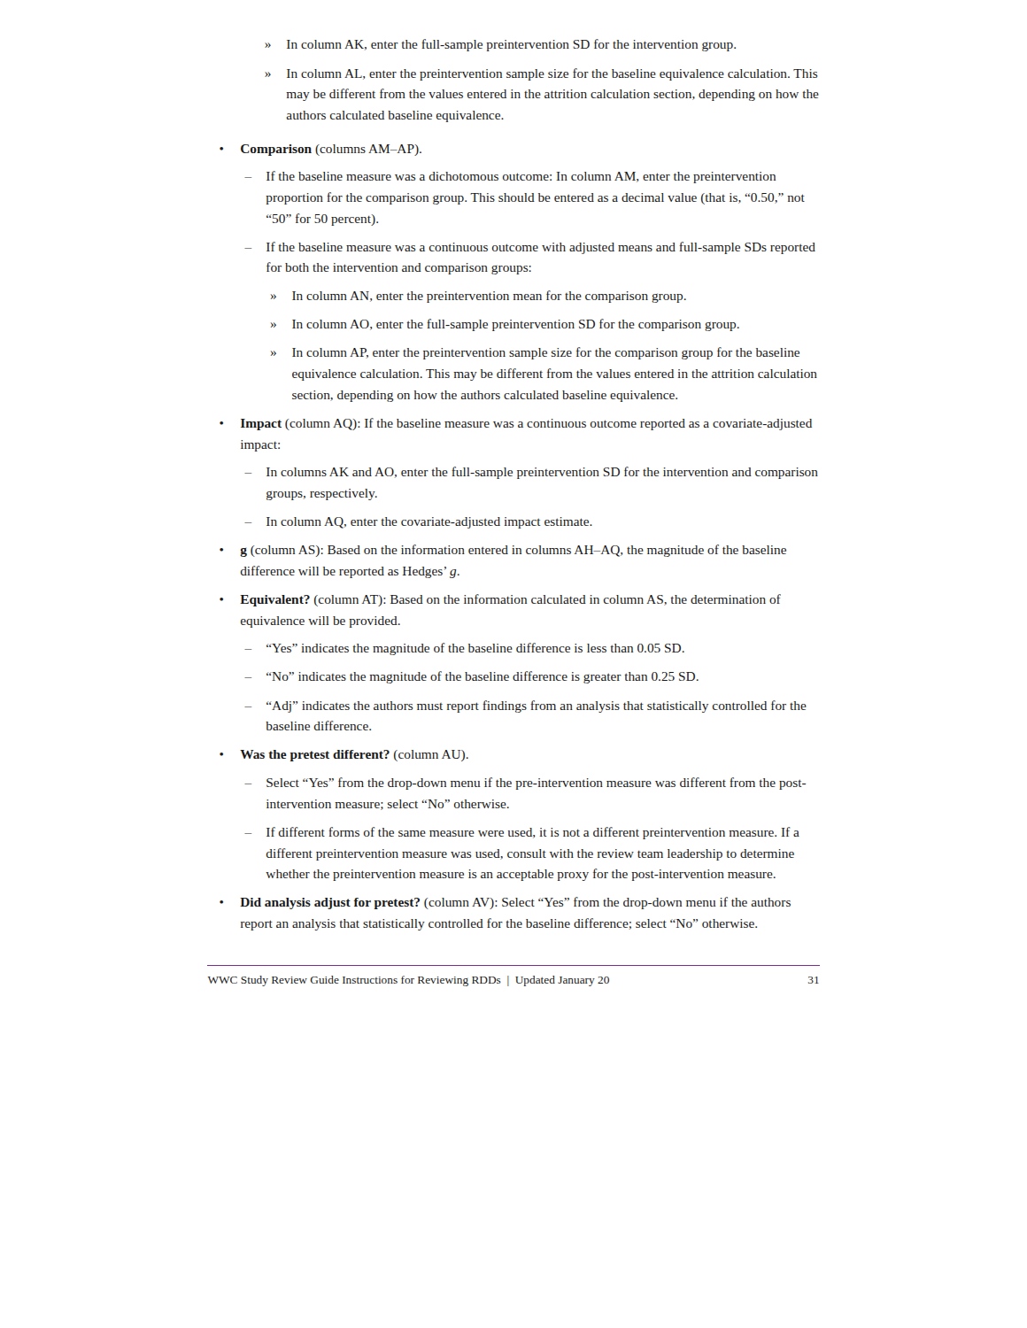In column AK, enter the full-sample preintervention SD for the intervention group.
In column AL, enter the preintervention sample size for the baseline equivalence calculation. This may be different from the values entered in the attrition calculation section, depending on how the authors calculated baseline equivalence.
Comparison (columns AM–AP).
If the baseline measure was a dichotomous outcome: In column AM, enter the preintervention proportion for the comparison group. This should be entered as a decimal value (that is, “0.50,” not “50” for 50 percent).
If the baseline measure was a continuous outcome with adjusted means and full-sample SDs reported for both the intervention and comparison groups:
In column AN, enter the preintervention mean for the comparison group.
In column AO, enter the full-sample preintervention SD for the comparison group.
In column AP, enter the preintervention sample size for the comparison group for the baseline equivalence calculation. This may be different from the values entered in the attrition calculation section, depending on how the authors calculated baseline equivalence.
Impact (column AQ): If the baseline measure was a continuous outcome reported as a covariate-adjusted impact:
In columns AK and AO, enter the full-sample preintervention SD for the intervention and comparison groups, respectively.
In column AQ, enter the covariate-adjusted impact estimate.
g (column AS): Based on the information entered in columns AH–AQ, the magnitude of the baseline difference will be reported as Hedges’ g.
Equivalent? (column AT): Based on the information calculated in column AS, the determination of equivalence will be provided.
“Yes” indicates the magnitude of the baseline difference is less than 0.05 SD.
“No” indicates the magnitude of the baseline difference is greater than 0.25 SD.
“Adj” indicates the authors must report findings from an analysis that statistically controlled for the baseline difference.
Was the pretest different? (column AU).
Select “Yes” from the drop-down menu if the pre-intervention measure was different from the post-intervention measure; select “No” otherwise.
If different forms of the same measure were used, it is not a different preintervention measure. If a different preintervention measure was used, consult with the review team leadership to determine whether the preintervention measure is an acceptable proxy for the post-intervention measure.
Did analysis adjust for pretest? (column AV): Select “Yes” from the drop-down menu if the authors report an analysis that statistically controlled for the baseline difference; select “No” otherwise.
WWC Study Review Guide Instructions for Reviewing RDDs | Updated January 20 31